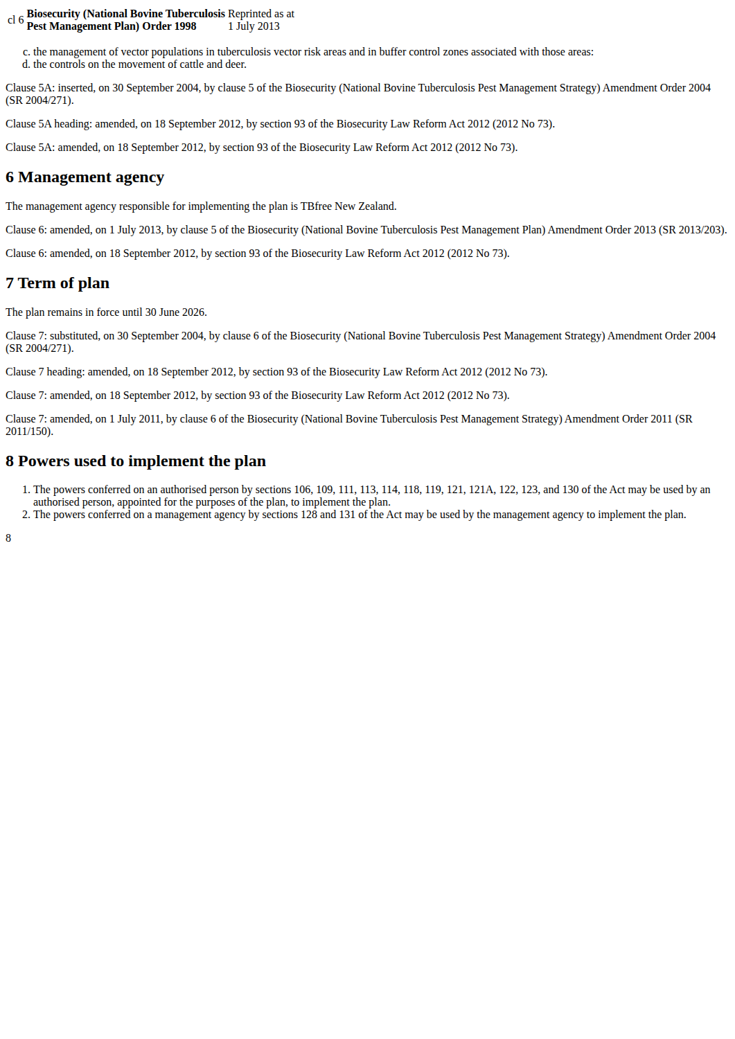| cl 6 | Biosecurity (National Bovine Tuberculosis Pest Management Plan) Order 1998 | Reprinted as at 1 July 2013 |
the management of vector populations in tuberculosis vector risk areas and in buffer control zones associated with those areas:
the controls on the movement of cattle and deer.
Clause 5A: inserted, on 30 September 2004, by clause 5 of the Biosecurity (National Bovine Tuberculosis Pest Management Strategy) Amendment Order 2004 (SR 2004/271).
Clause 5A heading: amended, on 18 September 2012, by section 93 of the Biosecurity Law Reform Act 2012 (2012 No 73).
Clause 5A: amended, on 18 September 2012, by section 93 of the Biosecurity Law Reform Act 2012 (2012 No 73).
6 Management agency
The management agency responsible for implementing the plan is TBfree New Zealand.
Clause 6: amended, on 1 July 2013, by clause 5 of the Biosecurity (National Bovine Tuberculosis Pest Management Plan) Amendment Order 2013 (SR 2013/203).
Clause 6: amended, on 18 September 2012, by section 93 of the Biosecurity Law Reform Act 2012 (2012 No 73).
7 Term of plan
The plan remains in force until 30 June 2026.
Clause 7: substituted, on 30 September 2004, by clause 6 of the Biosecurity (National Bovine Tuberculosis Pest Management Strategy) Amendment Order 2004 (SR 2004/271).
Clause 7 heading: amended, on 18 September 2012, by section 93 of the Biosecurity Law Reform Act 2012 (2012 No 73).
Clause 7: amended, on 18 September 2012, by section 93 of the Biosecurity Law Reform Act 2012 (2012 No 73).
Clause 7: amended, on 1 July 2011, by clause 6 of the Biosecurity (National Bovine Tuberculosis Pest Management Strategy) Amendment Order 2011 (SR 2011/150).
8 Powers used to implement the plan
The powers conferred on an authorised person by sections 106, 109, 111, 113, 114, 118, 119, 121, 121A, 122, 123, and 130 of the Act may be used by an authorised person, appointed for the purposes of the plan, to implement the plan.
The powers conferred on a management agency by sections 128 and 131 of the Act may be used by the management agency to implement the plan.
8